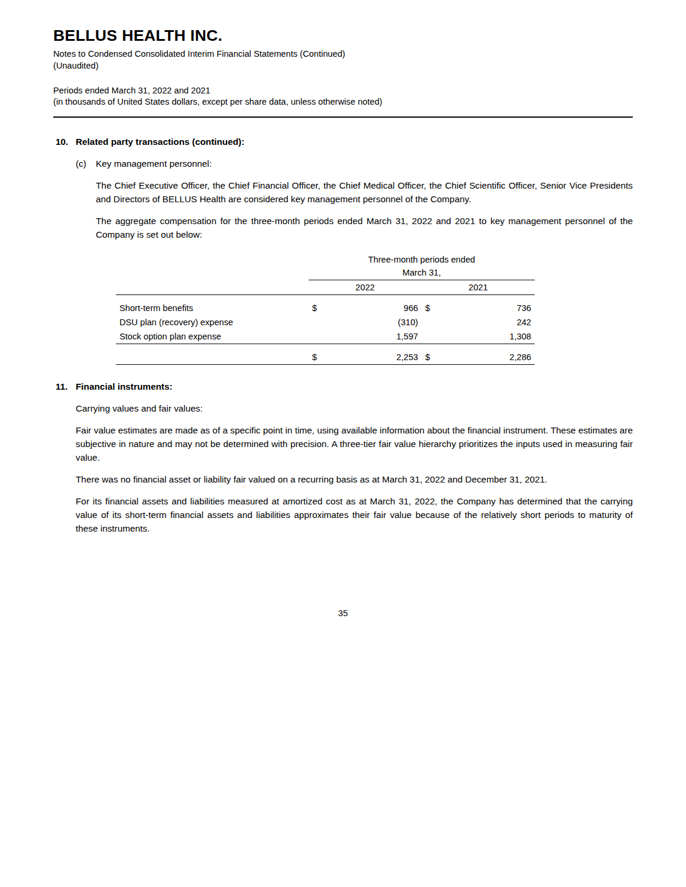BELLUS HEALTH INC.
Notes to Condensed Consolidated Interim Financial Statements (Continued)
(Unaudited)
Periods ended March 31, 2022 and 2021
(in thousands of United States dollars, except per share data, unless otherwise noted)
Related party transactions (continued):
(c)
Key management personnel:
The Chief Executive Officer, the Chief Financial Officer, the Chief Medical Officer, the Chief Scientific Officer, Senior Vice Presidents and Directors of BELLUS Health are considered key management personnel of the Company.
The aggregate compensation for the three-month periods ended March 31, 2022 and 2021 to key management personnel of the Company is set out below:
| | Three-month periods ended March 31, |
| | 2022 | 2021 |
| Short-term benefits | $ | 966 | $ | 736 |
| DSU plan (recovery) expense | | (310) | | 242 |
| Stock option plan expense | | 1,597 | | 1,308 |
| | $ | 2,253 | $ | 2,286 |
Financial instruments:
Carrying values and fair values:
Fair value estimates are made as of a specific point in time, using available information about the financial instrument. These estimates are subjective in nature and may not be determined with precision. A three-tier fair value hierarchy prioritizes the inputs used in measuring fair value.
There was no financial asset or liability fair valued on a recurring basis as at March 31, 2022 and December 31, 2021.
For its financial assets and liabilities measured at amortized cost as at March 31, 2022, the Company has determined that the carrying value of its short-term financial assets and liabilities approximates their fair value because of the relatively short periods to maturity of these instruments.
35